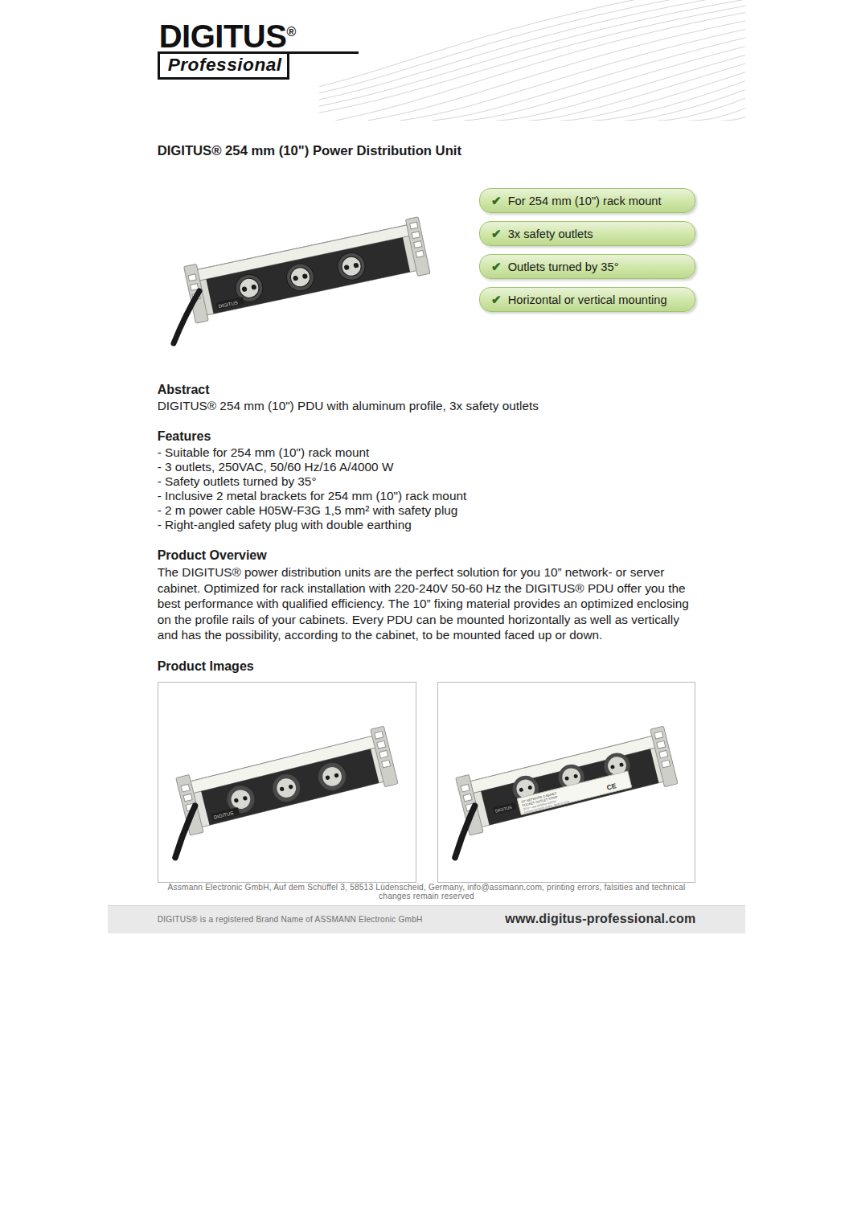DIGITUS®
Professional
DIGITUS® 254 mm (10") Power Distribution Unit
DIGITUS
✔For 254 mm (10") rack mount
✔3x safety outlets
✔Outlets turned by 35°
✔Horizontal or vertical mounting
Abstract
DIGITUS® 254 mm (10") PDU with aluminum profile, 3x safety outlets
Features
Suitable for 254 mm (10") rack mount
3 outlets, 250VAC, 50/60 Hz/16 A/4000 W
Safety outlets turned by 35°
Inclusive 2 metal brackets for 254 mm (10") rack mount
2 m power cable H05W-F3G 1,5 mm² with safety plug
Right-angled safety plug with double earthing
Product Overview
The DIGITUS® power distribution units are the perfect solution for you 10” network- or server cabinet. Optimized for rack installation with 220-240V 50-60 Hz the DIGITUS® PDU offer you the best performance with qualified efficiency. The 10” fixing material provides an optimized enclosing on the profile rails of your cabinets. Every PDU can be mounted horizontally as well as vertically and has the possibility, according to the cabinet, to be mounted faced up or down.
Product Images
DIGITUS
10" NETWORK CABINET SOCKET OUTLET STRIP 250V~ 16A 50/60Hz 4000W Assmann Electronic GmbH · Made in China CE DIGITUS
Assmann Electronic GmbH, Auf dem Schüffel 3, 58513 Lüdenscheid, Germany, info@assmann.com, printing errors, falsities and technical changes remain reserved
DIGITUS® is a registered Brand Name of ASSMANN Electronic GmbH
www.digitus-professional.com